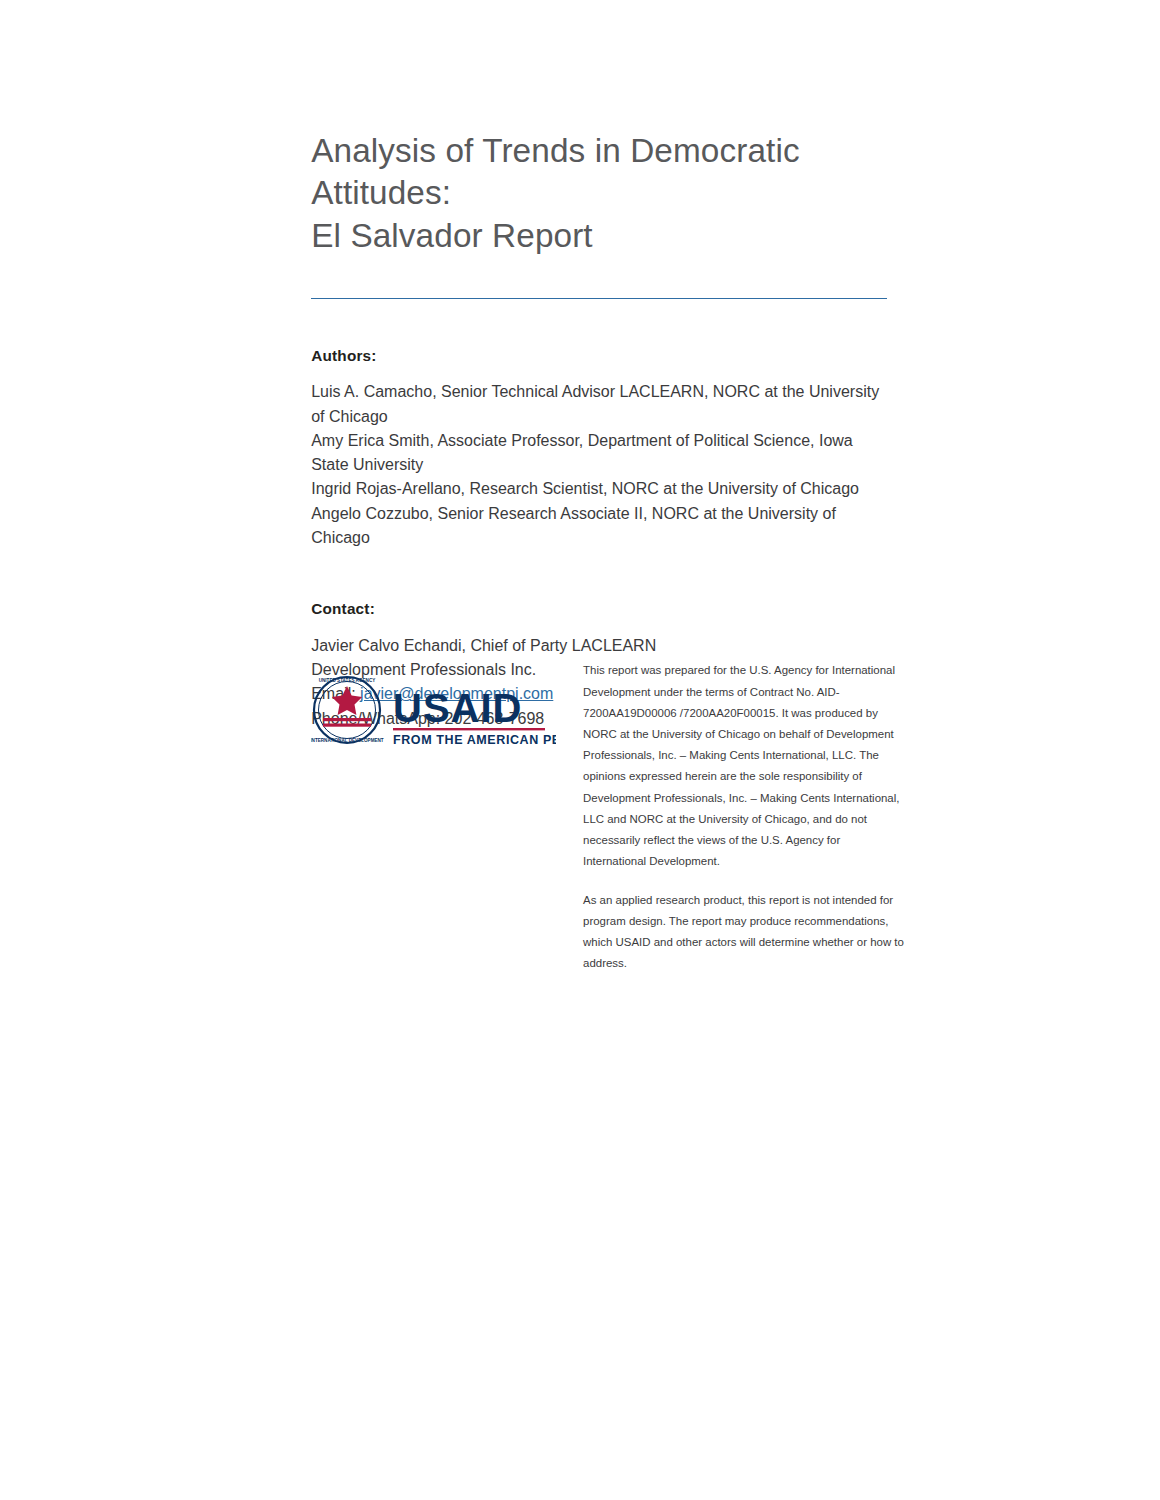Analysis of Trends in Democratic Attitudes:
El Salvador Report
Authors:
Luis A. Camacho, Senior Technical Advisor LACLEARN, NORC at the University of Chicago
Amy Erica Smith, Associate Professor, Department of Political Science, Iowa State University
Ingrid Rojas-Arellano, Research Scientist, NORC at the University of Chicago
Angelo Cozzubo, Senior Research Associate II, NORC at the University of Chicago
Contact:
Javier Calvo Echandi, Chief of Party LACLEARN
Development Professionals Inc.
Email: javier@developmentpi.com
Phone/WhatsApp: 202-468-7698
UNITED STATES AGENCY INTERNATIONAL DEVELOPMENT USAID FROM THE AMERICAN PEOPLE
This report was prepared for the U.S. Agency for International Development under the terms of Contract No. AID-7200AA19D00006 /7200AA20F00015. It was produced by NORC at the University of Chicago on behalf of Development Professionals, Inc. – Making Cents International, LLC. The opinions expressed herein are the sole responsibility of Development Professionals, Inc. – Making Cents International, LLC and NORC at the University of Chicago, and do not necessarily reflect the views of the U.S. Agency for International Development.
As an applied research product, this report is not intended for program design. The report may produce recommendations, which USAID and other actors will determine whether or how to address.